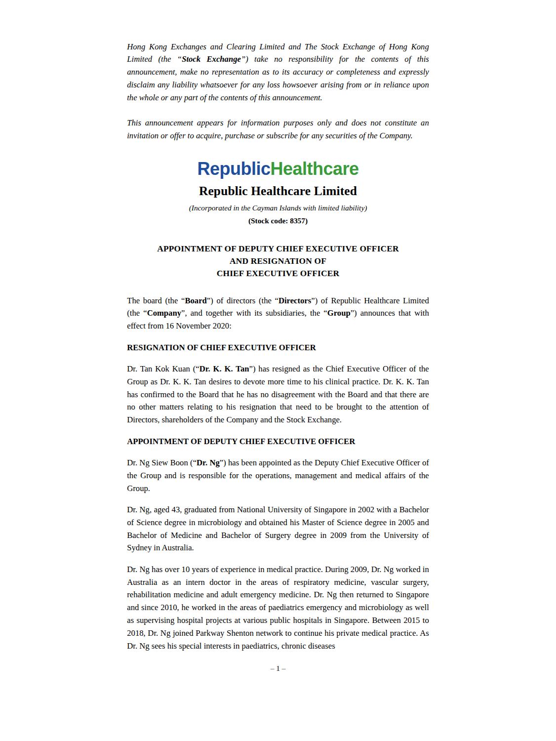Hong Kong Exchanges and Clearing Limited and The Stock Exchange of Hong Kong Limited (the “Stock Exchange”) take no responsibility for the contents of this announcement, make no representation as to its accuracy or completeness and expressly disclaim any liability whatsoever for any loss howsoever arising from or in reliance upon the whole or any part of the contents of this announcement.
This announcement appears for information purposes only and does not constitute an invitation or offer to acquire, purchase or subscribe for any securities of the Company.
Republic Healthcare
Republic Healthcare Limited
(Incorporated in the Cayman Islands with limited liability)
(Stock code: 8357)
Appointment of Deputy Chief Executive Officer
and Resignation of
Chief Executive Officer
The board (the “Board”) of directors (the “Directors”) of Republic Healthcare Limited (the “Company”, and together with its subsidiaries, the “Group”) announces that with effect from 16 November 2020:
Resignation of Chief Executive Officer
Dr. Tan Kok Kuan (“Dr. K. K. Tan”) has resigned as the Chief Executive Officer of the Group as Dr. K. K. Tan desires to devote more time to his clinical practice. Dr. K. K. Tan has confirmed to the Board that he has no disagreement with the Board and that there are no other matters relating to his resignation that need to be brought to the attention of Directors, shareholders of the Company and the Stock Exchange.
Appointment of Deputy Chief Executive Officer
Dr. Ng Siew Boon (“Dr. Ng”) has been appointed as the Deputy Chief Executive Officer of the Group and is responsible for the operations, management and medical affairs of the Group.
Dr. Ng, aged 43, graduated from National University of Singapore in 2002 with a Bachelor of Science degree in microbiology and obtained his Master of Science degree in 2005 and Bachelor of Medicine and Bachelor of Surgery degree in 2009 from the University of Sydney in Australia.
Dr. Ng has over 10 years of experience in medical practice. During 2009, Dr. Ng worked in Australia as an intern doctor in the areas of respiratory medicine, vascular surgery, rehabilitation medicine and adult emergency medicine. Dr. Ng then returned to Singapore and since 2010, he worked in the areas of paediatrics emergency and microbiology as well as supervising hospital projects at various public hospitals in Singapore. Between 2015 to 2018, Dr. Ng joined Parkway Shenton network to continue his private medical practice. As Dr. Ng sees his special interests in paediatrics, chronic diseases
– 1 –